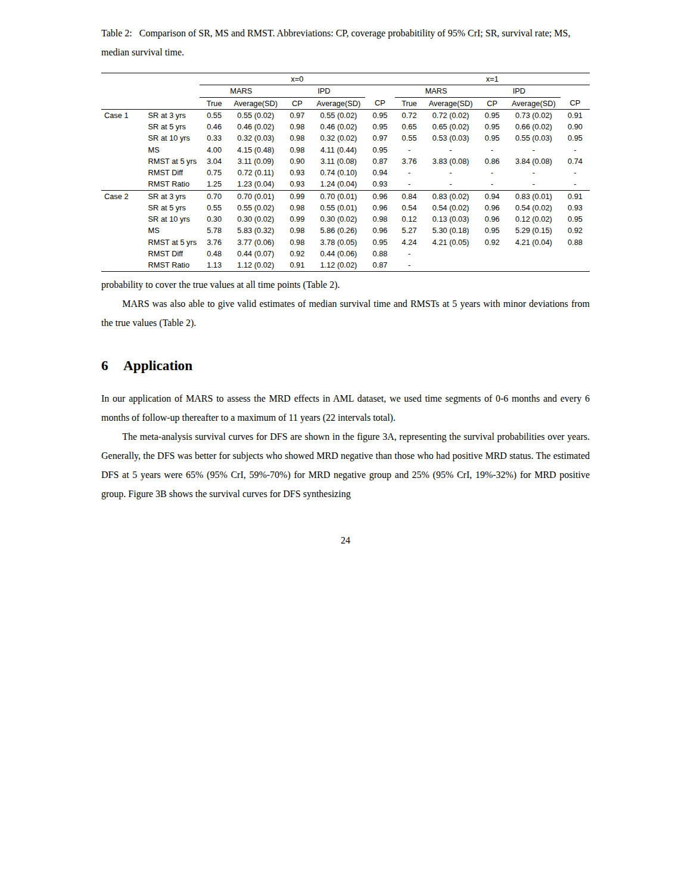Table 2: Comparison of SR, MS and RMST. Abbreviations: CP, coverage probabitility of 95% CrI; SR, survival rate; MS, median survival time.
| | x=0 | x=1 |
| | MARS | IPD | | MARS | IPD |
| | True | Average(SD) | CP | Average(SD) | CP | True | Average(SD) | CP | Average(SD) | CP |
| Case 1 | SR at 3 yrs | 0.55 | 0.55 (0.02) | 0.97 | 0.55 (0.02) | 0.95 | 0.72 | 0.72 (0.02) | 0.95 | 0.73 (0.02) | 0.91 |
| | SR at 5 yrs | 0.46 | 0.46 (0.02) | 0.98 | 0.46 (0.02) | 0.95 | 0.65 | 0.65 (0.02) | 0.95 | 0.66 (0.02) | 0.90 |
| | SR at 10 yrs | 0.33 | 0.32 (0.03) | 0.98 | 0.32 (0.02) | 0.97 | 0.55 | 0.53 (0.03) | 0.95 | 0.55 (0.03) | 0.95 |
| | MS | 4.00 | 4.15 (0.48) | 0.98 | 4.11 (0.44) | 0.95 | - | - | - | - | - |
| | RMST at 5 yrs | 3.04 | 3.11 (0.09) | 0.90 | 3.11 (0.08) | 0.87 | 3.76 | 3.83 (0.08) | 0.86 | 3.84 (0.08) | 0.74 |
| | RMST Diff | 0.75 | 0.72 (0.11) | 0.93 | 0.74 (0.10) | 0.94 | - | - | - | - | - |
| | RMST Ratio | 1.25 | 1.23 (0.04) | 0.93 | 1.24 (0.04) | 0.93 | - | - | - | - | - |
| Case 2 | SR at 3 yrs | 0.70 | 0.70 (0.01) | 0.99 | 0.70 (0.01) | 0.96 | 0.84 | 0.83 (0.02) | 0.94 | 0.83 (0.01) | 0.91 |
| | SR at 5 yrs | 0.55 | 0.55 (0.02) | 0.98 | 0.55 (0.01) | 0.96 | 0.54 | 0.54 (0.02) | 0.96 | 0.54 (0.02) | 0.93 |
| | SR at 10 yrs | 0.30 | 0.30 (0.02) | 0.99 | 0.30 (0.02) | 0.98 | 0.12 | 0.13 (0.03) | 0.96 | 0.12 (0.02) | 0.95 |
| | MS | 5.78 | 5.83 (0.32) | 0.98 | 5.86 (0.26) | 0.96 | 5.27 | 5.30 (0.18) | 0.95 | 5.29 (0.15) | 0.92 |
| | RMST at 5 yrs | 3.76 | 3.77 (0.06) | 0.98 | 3.78 (0.05) | 0.95 | 4.24 | 4.21 (0.05) | 0.92 | 4.21 (0.04) | 0.88 |
| | RMST Diff | 0.48 | 0.44 (0.07) | 0.92 | 0.44 (0.06) | 0.88 | - | | | | |
| | RMST Ratio | 1.13 | 1.12 (0.02) | 0.91 | 1.12 (0.02) | 0.87 | - | | | | |
probability to cover the true values at all time points (Table 2).
MARS was also able to give valid estimates of median survival time and RMSTs at 5 years with minor deviations from the true values (Table 2).
6 Application
In our application of MARS to assess the MRD effects in AML dataset, we used time segments of 0-6 months and every 6 months of follow-up thereafter to a maximum of 11 years (22 intervals total).
The meta-analysis survival curves for DFS are shown in the figure 3 A, representing the survival probabilities over years. Generally, the DFS was better for subjects who showed MRD negative than those who had positive MRD status. The estimated DFS at 5 years were 65% (95% CrI, 59%-70%) for MRD negative group and 25% (95% CrI, 19%-32%) for MRD positive group. Figure 3 B shows the survival curves for DFS synthesizing
24